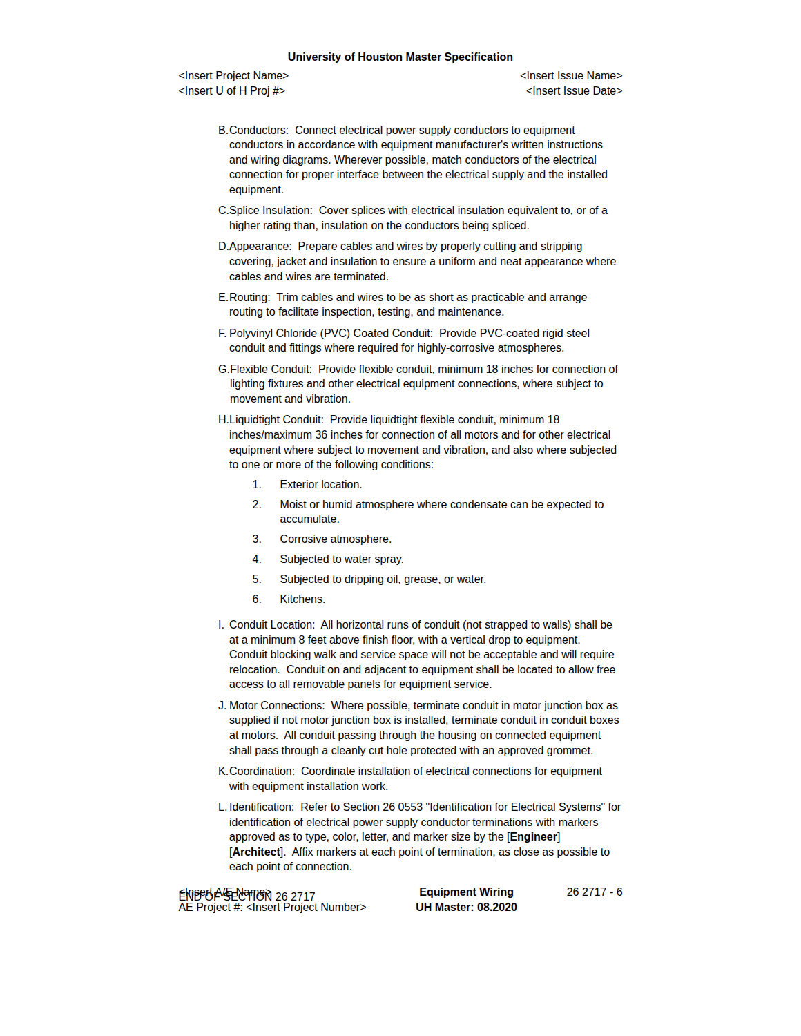University of Houston Master Specification
<Insert Project Name>
<Insert Issue Name>
<Insert U of H Proj #>
<Insert Issue Date>
B. Conductors: Connect electrical power supply conductors to equipment conductors in accordance with equipment manufacturer's written instructions and wiring diagrams. Wherever possible, match conductors of the electrical connection for proper interface between the electrical supply and the installed equipment.
C. Splice Insulation: Cover splices with electrical insulation equivalent to, or of a higher rating than, insulation on the conductors being spliced.
D. Appearance: Prepare cables and wires by properly cutting and stripping covering, jacket and insulation to ensure a uniform and neat appearance where cables and wires are terminated.
E. Routing: Trim cables and wires to be as short as practicable and arrange routing to facilitate inspection, testing, and maintenance.
F. Polyvinyl Chloride (PVC) Coated Conduit: Provide PVC-coated rigid steel conduit and fittings where required for highly-corrosive atmospheres.
G. Flexible Conduit: Provide flexible conduit, minimum 18 inches for connection of lighting fixtures and other electrical equipment connections, where subject to movement and vibration.
H. Liquidtight Conduit: Provide liquidtight flexible conduit, minimum 18 inches/maximum 36 inches for connection of all motors and for other electrical equipment where subject to movement and vibration, and also where subjected to one or more of the following conditions:
1. Exterior location.
2. Moist or humid atmosphere where condensate can be expected to accumulate.
3. Corrosive atmosphere.
4. Subjected to water spray.
5. Subjected to dripping oil, grease, or water.
6. Kitchens.
I. Conduit Location: All horizontal runs of conduit (not strapped to walls) shall be at a minimum 8 feet above finish floor, with a vertical drop to equipment. Conduit blocking walk and service space will not be acceptable and will require relocation. Conduit on and adjacent to equipment shall be located to allow free access to all removable panels for equipment service.
J. Motor Connections: Where possible, terminate conduit in motor junction box as supplied if not motor junction box is installed, terminate conduit in conduit boxes at motors. All conduit passing through the housing on connected equipment shall pass through a cleanly cut hole protected with an approved grommet.
K. Coordination: Coordinate installation of electrical connections for equipment with equipment installation work.
L. Identification: Refer to Section 26 0553 "Identification for Electrical Systems" for identification of electrical power supply conductor terminations with markers approved as to type, color, letter, and marker size by the [Engineer] [Architect]. Affix markers at each point of termination, as close as possible to each point of connection.
END OF SECTION 26 2717
<Insert A/E Name> AE Project #: <Insert Project Number>
Equipment Wiring UH Master: 08.2020
26 2717 - 6